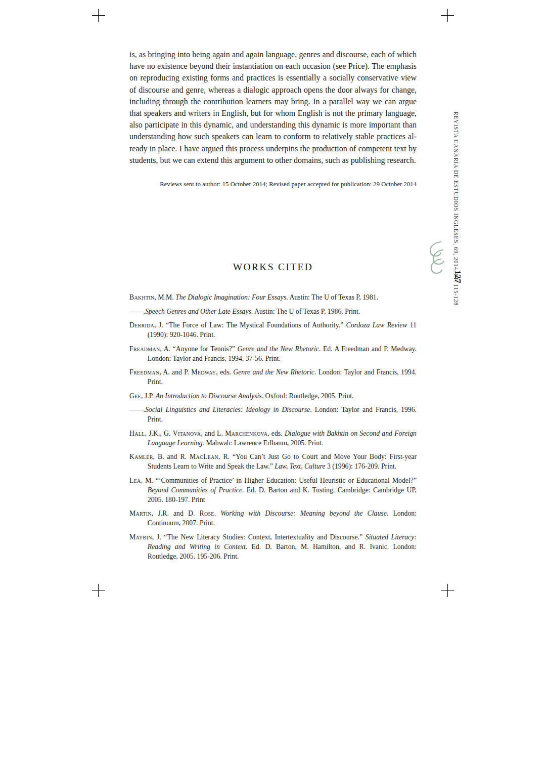is, as bringing into being again and again language, genres and discourse, each of which have no existence beyond their instantiation on each occasion (see Price). The emphasis on reproducing existing forms and practices is essentially a socially conservative view of discourse and genre, whereas a dialogic approach opens the door always for change, including through the contribution learners may bring. In a parallel way we can argue that speakers and writers in English, but for whom English is not the primary language, also participate in this dynamic, and understanding this dynamic is more important than understanding how such speakers can learn to conform to relatively stable practices already in place. I have argued this process underpins the production of competent text by students, but we can extend this argument to other domains, such as publishing research.
Reviews sent to author: 15 October 2014; Revised paper accepted for publication: 29 October 2014
WORKS CITED
Bakhtin, M.M. The Dialogic Imagination: Four Essays. Austin: The U of Texas P, 1981.
——.Speech Genres and Other Late Essays. Austin: The U of Texas P, 1986. Print.
Derrida, J. “The Force of Law: The Mystical Foundations of Authority.” Cordoza Law Review 11 (1990): 920-1046. Print.
Freadman, A. “Anyone for Tennis?” Genre and the New Rhetoric. Ed. A Freedman and P. Medway. London: Taylor and Francis, 1994. 37-56. Print.
Freedman, A. and P. Medway, eds. Genre and the New Rhetoric. London: Taylor and Francis, 1994. Print.
Gee, J.P. An Introduction to Discourse Analysis. Oxford: Routledge, 2005. Print.
——.Social Linguistics and Literacies: Ideology in Discourse. London: Taylor and Francis, 1996. Print.
Hall, J.K., G. Vitanova, and L. Marchenkova, eds. Dialogue with Bakhtin on Second and Foreign Language Learning. Mahwah: Lawrence Erlbaum, 2005. Print.
Kamler, B. and R. MacLean, R. “You Can’t Just Go to Court and Move Your Body: First-year Students Learn to Write and Speak the Law.” Law, Text, Culture 3 (1996): 176-209. Print.
Lea, M. “‘Communities of Practice’ in Higher Education: Useful Heuristic or Educational Model?” Beyond Communities of Practice. Ed. D. Barton and K. Tusting. Cambridge: Cambridge UP, 2005. 180-197. Print
Martin, J.R. and D. Rose. Working with Discourse: Meaning beyond the Clause. London: Continuum, 2007. Print.
Maybin, J. “The New Literacy Studies: Context, Intertextuality and Discourse.” Situated Literacy: Reading and Writing in Context. Ed. D. Barton, M. Hamilton, and R. Ivanic. London: Routledge, 2005. 195-206. Print.
127 REVISTA CANARIA DE ESTUDIOS INGLESES, 69, 2014, PP. 115-128